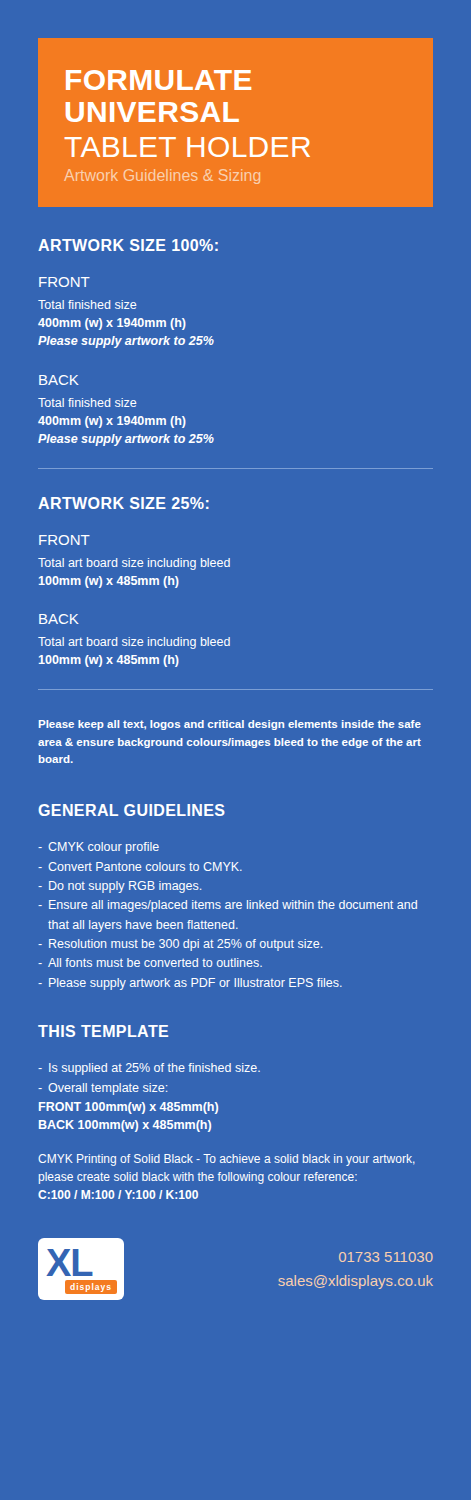Formulate
UniversalTablet Holder
Artwork Guidelines & Sizing
Artwork Size 100%:
Front
Total finished size
400mm (w) x 1940mm (h)
Please supply artwork to 25%
Back
Total finished size
400mm (w) x 1940mm (h)
Please supply artwork to 25%
Artwork Size 25%:
Front
Total art board size including bleed
100mm (w) x 485mm (h)
Back
Total art board size including bleed
100mm (w) x 485mm (h)
Please keep all text, logos and critical design elements inside the safe area & ensure background colours/images bleed to the edge of the art board.
General Guidelines
CMYK colour profile
Convert Pantone colours to CMYK.
Do not supply RGB images.
Ensure all images/placed items are linked within the document and that all layers have been flattened.
Resolution must be 300 dpi at 25% of output size.
All fonts must be converted to outlines.
Please supply artwork as PDF or Illustrator EPS files.
This Template
Is supplied at 25% of the finished size.
Overall template size:
FRONT 100mm(w) x 485mm(h)
BACK 100mm(w) x 485mm(h)
CMYK Printing of Solid Black - To achieve a solid black in your artwork, please create solid black with the following colour reference:
C:100 / M:100 / Y:100 / K:100
XL displays
01733 511030
sales@xldisplays.co.uk